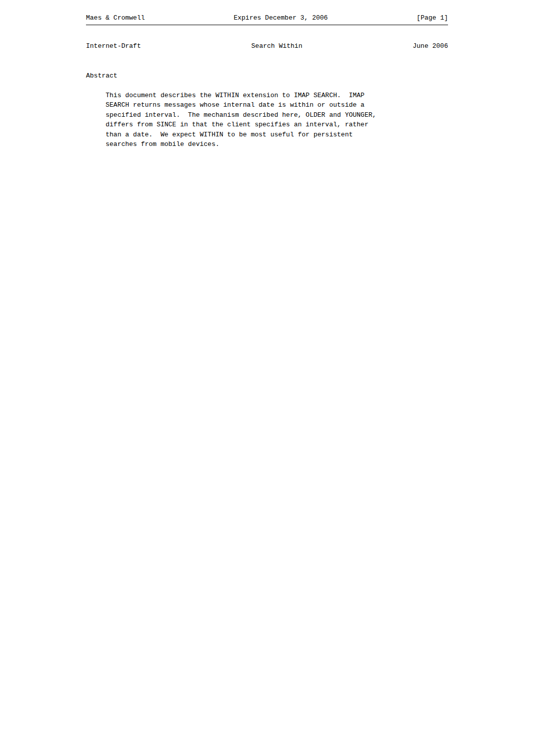Maes & Cromwell Expires December 3, 2006 [Page 1]
Internet-Draft Search Within June 2006
Abstract
This document describes the WITHIN extension to IMAP SEARCH. IMAP SEARCH returns messages whose internal date is within or outside a specified interval. The mechanism described here, OLDER and YOUNGER, differs from SINCE in that the client specifies an interval, rather than a date. We expect WITHIN to be most useful for persistent searches from mobile devices.